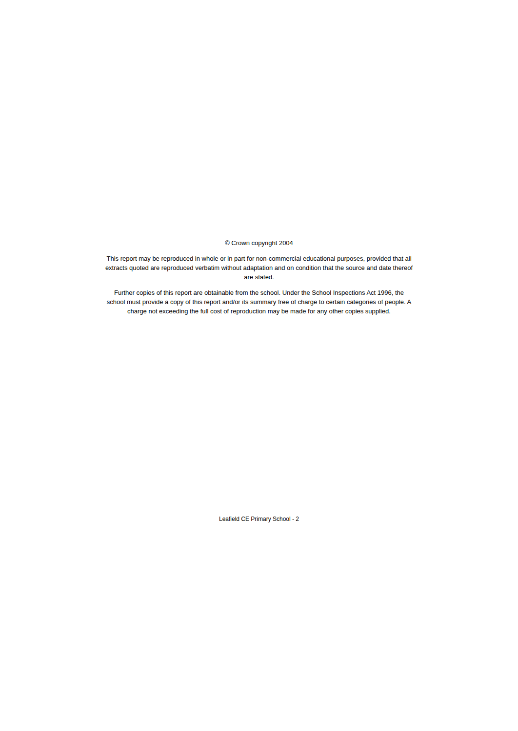© Crown copyright 2004
This report may be reproduced in whole or in part for non-commercial educational purposes, provided that all extracts quoted are reproduced verbatim without adaptation and on condition that the source and date thereof are stated.
Further copies of this report are obtainable from the school. Under the School Inspections Act 1996, the school must provide a copy of this report and/or its summary free of charge to certain categories of people. A charge not exceeding the full cost of reproduction may be made for any other copies supplied.
Leafield CE Primary School - 2